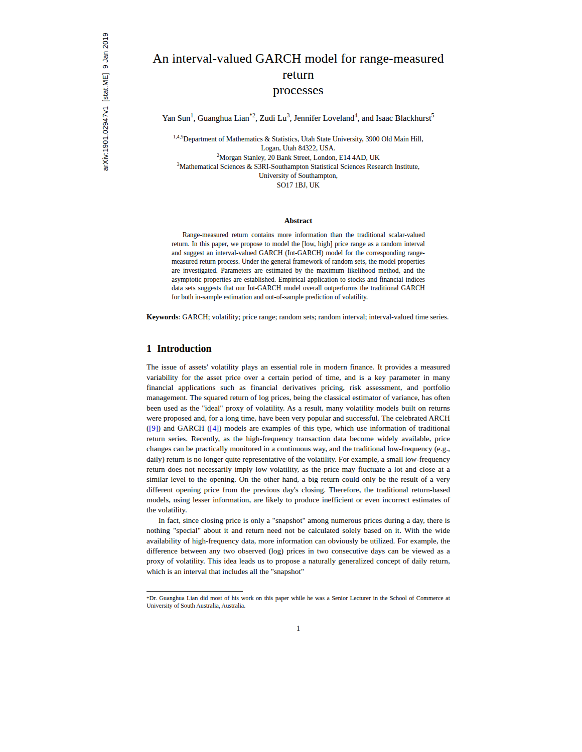arXiv:1901.02947v1 [stat.ME] 9 Jan 2019
An interval-valued GARCH model for range-measured return
processes
Yan Sun1, Guanghua Lian*2, Zudi Lu3, Jennifer Loveland4, and Isaac Blackhurst5
1,4,5Department of Mathematics & Statistics, Utah State University, 3900 Old Main Hill,
Logan, Utah 84322, USA.
2Morgan Stanley, 20 Bank Street, London, E14 4AD, UK
3Mathematical Sciences & S3RI-Southampton Statistical Sciences Research Institute,
University of Southampton,
SO17 1BJ, UK
Abstract
Range-measured return contains more information than the traditional scalar-valued return. In this paper, we propose to model the [low, high] price range as a random interval and suggest an interval-valued GARCH (Int-GARCH) model for the corresponding range-measured return process. Under the general framework of random sets, the model properties are investigated. Parameters are estimated by the maximum likelihood method, and the asymptotic properties are established. Empirical application to stocks and financial indices data sets suggests that our Int-GARCH model overall outperforms the traditional GARCH for both in-sample estimation and out-of-sample prediction of volatility.
Keywords: GARCH; volatility; price range; random sets; random interval; interval-valued time series.
1 Introduction
The issue of assets' volatility plays an essential role in modern finance. It provides a measured variability for the asset price over a certain period of time, and is a key parameter in many financial applications such as financial derivatives pricing, risk assessment, and portfolio management. The squared return of log prices, being the classical estimator of variance, has often been used as the "ideal" proxy of volatility. As a result, many volatility models built on returns were proposed and, for a long time, have been very popular and successful. The celebrated ARCH ([9]) and GARCH ([4]) models are examples of this type, which use information of traditional return series. Recently, as the high-frequency transaction data become widely available, price changes can be practically monitored in a continuous way, and the traditional low-frequency (e.g., daily) return is no longer quite representative of the volatility. For example, a small low-frequency return does not necessarily imply low volatility, as the price may fluctuate a lot and close at a similar level to the opening. On the other hand, a big return could only be the result of a very different opening price from the previous day's closing. Therefore, the traditional return-based models, using lesser information, are likely to produce inefficient or even incorrect estimates of the volatility.
In fact, since closing price is only a "snapshot" among numerous prices during a day, there is nothing "special" about it and return need not be calculated solely based on it. With the wide availability of high-frequency data, more information can obviously be utilized. For example, the difference between any two observed (log) prices in two consecutive days can be viewed as a proxy of volatility. This idea leads us to propose a naturally generalized concept of daily return, which is an interval that includes all the "snapshot"
*Dr. Guanghua Lian did most of his work on this paper while he was a Senior Lecturer in the School of Commerce at University of South Australia, Australia.
1